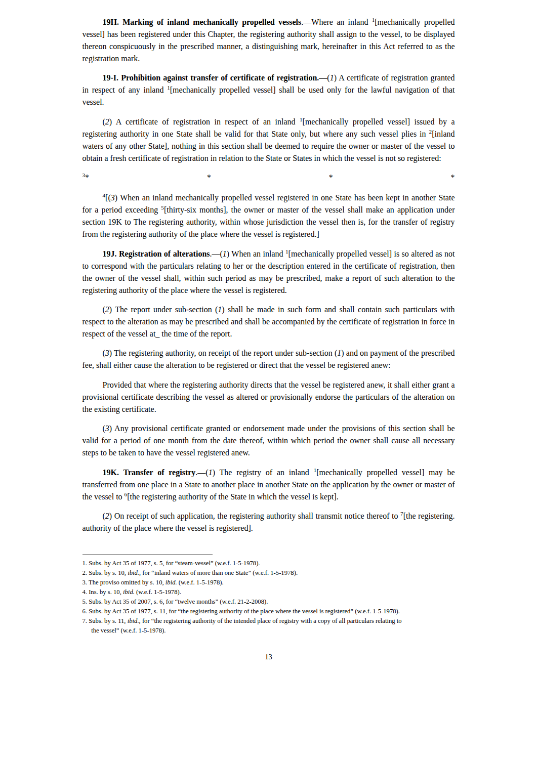19H. Marking of inland mechanically propelled vessels.—Where an inland 1[mechanically propelled vessel] has been registered under this Chapter, the registering authority shall assign to the vessel, to be displayed thereon conspicuously in the prescribed manner, a distinguishing mark, hereinafter in this Act referred to as the registration mark.
19-I. Prohibition against transfer of certificate of registration.—(1) A certificate of registration granted in respect of any inland 1[mechanically propelled vessel] shall be used only for the lawful navigation of that vessel.
(2) A certificate of registration in respect of an inland 1[mechanically propelled vessel] issued by a registering authority in one State shall be valid for that State only, but where any such vessel plies in 2[inland waters of any other State], nothing in this section shall be deemed to require the owner or master of the vessel to obtain a fresh certificate of registration in relation to the State or States in which the vessel is not so registered:
3****
4[(3) When an inland mechanically propelled vessel registered in one State has been kept in another State for a period exceeding 5[thirty-six months], the owner or master of the vessel shall make an application under section 19K to The registering authority, within whose jurisdiction the vessel then is, for the transfer of registry from the registering authority of the place where the vessel is registered.]
19J. Registration of alterations.—(1) When an inland 1[mechanically propelled vessel] is so altered as not to correspond with the particulars relating to her or the description entered in the certificate of registration, then the owner of the vessel shall, within such period as may be prescribed, make a report of such alteration to the registering authority of the place where the vessel is registered.
(2) The report under sub-section (1) shall be made in such form and shall contain such particulars with respect to the alteration as may be prescribed and shall be accompanied by the certificate of registration in force in respect of the vessel at_ the time of the report.
(3) The registering authority, on receipt of the report under sub-section (1) and on payment of the prescribed fee, shall either cause the alteration to be registered or direct that the vessel be registered anew:
Provided that where the registering authority directs that the vessel be registered anew, it shall either grant a provisional certificate describing the vessel as altered or provisionally endorse the particulars of the alteration on the existing certificate.
(3) Any provisional certificate granted or endorsement made under the provisions of this section shall be valid for a period of one month from the date thereof, within which period the owner shall cause all necessary steps to be taken to have the vessel registered anew.
19K. Transfer of registry.—(1) The registry of an inland 1[mechanically propelled vessel] may be transferred from one place in a State to another place in another State on the application by the owner or master of the vessel to 6[the registering authority of the State in which the vessel is kept].
(2) On receipt of such application, the registering authority shall transmit notice thereof to 7[the registering. authority of the place where the vessel is registered].
1. Subs. by Act 35 of 1977, s. 5, for “steam-vessel” (w.e.f. 1-5-1978).
2. Subs. by s. 10, ibid., for “inland waters of more than one State” (w.e.f. 1-5-1978).
3. The proviso omitted by s. 10, ibid. (w.e.f. 1-5-1978).
4. Ins. by s. 10, ibid. (w.e.f. 1-5-1978).
5. Subs. by Act 35 of 2007, s. 6, for “twelve months” (w.e.f. 21-2-2008).
6. Subs. by Act 35 of 1977, s. 11, for “the registering authority of the place where the vessel is registered” (w.e.f. 1-5-1978).
7. Subs. by s. 11, ibid., for “the registering authority of the intended place of registry with a copy of all particulars relating to
the vessel” (w.e.f. 1-5-1978).
13